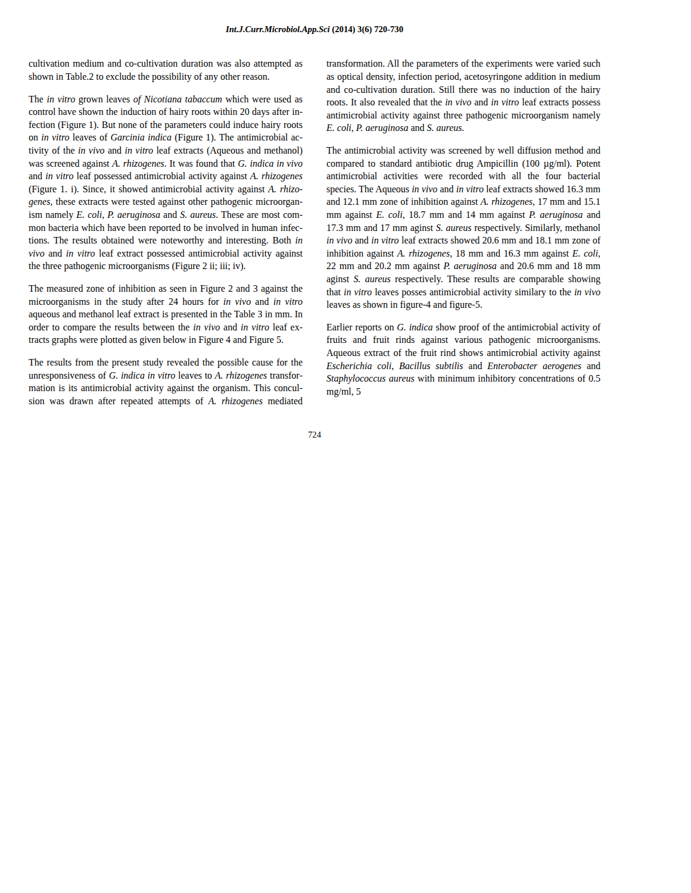Int.J.Curr.Microbiol.App.Sci (2014) 3(6) 720-730
cultivation medium and co-cultivation duration was also attempted as shown in Table.2 to exclude the possibility of any other reason.
The in vitro grown leaves of Nicotiana tabaccum which were used as control have shown the induction of hairy roots within 20 days after infection (Figure 1). But none of the parameters could induce hairy roots on in vitro leaves of Garcinia indica (Figure 1). The antimicrobial activity of the in vivo and in vitro leaf extracts (Aqueous and methanol) was screened against A. rhizogenes. It was found that G. indica in vivo and in vitro leaf possessed antimicrobial activity against A. rhizogenes (Figure 1. i). Since, it showed antimicrobial activity against A. rhizogenes, these extracts were tested against other pathogenic microorganism namely E. coli, P. aeruginosa and S. aureus. These are most common bacteria which have been reported to be involved in human infections. The results obtained were noteworthy and interesting. Both in vivo and in vitro leaf extract possessed antimicrobial activity against the three pathogenic microorganisms (Figure 2 ii; iii; iv).
The measured zone of inhibition as seen in Figure 2 and 3 against the microorganisms in the study after 24 hours for in vivo and in vitro aqueous and methanol leaf extract is presented in the Table 3 in mm. In order to compare the results between the in vivo and in vitro leaf extracts graphs were plotted as given below in Figure 4 and Figure 5.
The results from the present study revealed the possible cause for the unresponsiveness of G. indica in vitro leaves to A. rhizogenes transformation is its antimicrobial activity against the organism. This conculsion was drawn after repeated attempts of A. rhizogenes mediated transformation. All the parameters of the experiments were varied such as optical density, infection period, acetosyringone addition in medium and co-cultivation duration. Still there was no induction of the hairy roots. It also revealed that the in vivo and in vitro leaf extracts possess antimicrobial activity against three pathogenic microorganism namely E. coli, P. aeruginosa and S. aureus.
The antimicrobial activity was screened by well diffusion method and compared to standard antibiotic drug Ampicillin (100 µg/ml). Potent antimicrobial activities were recorded with all the four bacterial species. The Aqueous in vivo and in vitro leaf extracts showed 16.3 mm and 12.1 mm zone of inhibition against A. rhizogenes, 17 mm and 15.1 mm against E. coli, 18.7 mm and 14 mm against P. aeruginosa and 17.3 mm and 17 mm aginst S. aureus respectively. Similarly, methanol in vivo and in vitro leaf extracts showed 20.6 mm and 18.1 mm zone of inhibition against A. rhizogenes, 18 mm and 16.3 mm against E. coli, 22 mm and 20.2 mm against P. aeruginosa and 20.6 mm and 18 mm aginst S. aureus respectively. These results are comparable showing that in vitro leaves posses antimicrobial activity similary to the in vivo leaves as shown in figure-4 and figure-5.
Earlier reports on G. indica show proof of the antimicrobial activity of fruits and fruit rinds against various pathogenic microorganisms. Aqueous extract of the fruit rind shows antimicrobial activity against Escherichia coli, Bacillus subtilis and Enterobacter aerogenes and Staphylococcus aureus with minimum inhibitory concentrations of 0.5 mg/ml, 5
724